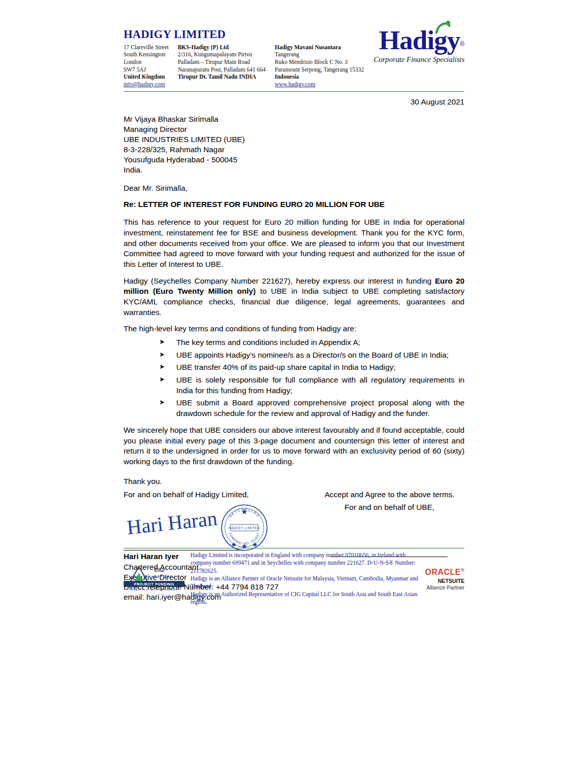HADIGY LIMITED
17 Clareville Street
South Kensington
London
SW7 5AJ
United Kingdom
info@hadigy.com
BKS-Hadigy (P) Ltd
2/316, Kungumapalayam Pirivu
Palladam – Tirupur Main Road
Naranapuram Post, Palladam 641 664
Tirupur Dt. Tamil Nadu INDIA
Hadigy Mavani Nusantara
Tangerang
Ruko Mendrisio Block C No. 3
Paramount Serpong, Tangerang 15332
Indonesia
www.hadigy.com
Hadigy®
Corporate Finance Specialists
30 August 2021
Mr Vijaya Bhaskar Sirimalla
Managing Director
UBE INDUSTRIES LIMITED (UBE)
8-3-228/325, Rahmath Nagar
Yousufguda Hyderabad - 500045
India.
Dear Mr. Sirimalla,
Re: LETTER OF INTEREST FOR FUNDING EURO 20 MILLION FOR UBE
This has reference to your request for Euro 20 million funding for UBE in India for operational investment, reinstatement fee for BSE and business development. Thank you for the KYC form, and other documents received from your office. We are pleased to inform you that our Investment Committee had agreed to move forward with your funding request and authorized for the issue of this Letter of Interest to UBE.
Hadigy (Seychelles Company Number 221627), hereby express our interest in funding Euro 20 million (Euro Twenty Million only) to UBE in India subject to UBE completing satisfactory KYC/AML compliance checks, financial due diligence, legal agreements, guarantees and warranties.
The high-level key terms and conditions of funding from Hadigy are:
The key terms and conditions included in Appendix A;
UBE appoints Hadigy’s nominee/s as a Director/s on the Board of UBE in India;
UBE transfer 40% of its paid-up share capital in India to Hadigy;
UBE is solely responsible for full compliance with all regulatory requirements in India for this funding from Hadigy;
UBE submit a Board approved comprehensive project proposal along with the drawdown schedule for the review and approval of Hadigy and the funder.
We sincerely hope that UBE considers our above interest favourably and if found acceptable, could you please initial every page of this 3-page document and countersign this letter of interest and return it to the undersigned in order for us to move forward with an exclusivity period of 60 (sixty) working days to the first drawdown of the funding.
Thank you.
For and on behalf of Hadigy Limited,
Hari Haran
SEYCHELLES COMPANY NO. 221627 HADIGY LIMITED
Hari Haran Iyer
Chartered Accountant
Executive Director
Direct Telephone Number: +44 7794 818 727
email: hari.iyer@hadigy.com
Accept and Agree to the above terms.
For and on behalf of UBE,
CIG CAPITAL PROJECT FUNDING INVESTING INTO TOMORROW
Hadigy Limited is incorporated in England with company number 07010656, in Ireland with company number 699471 and in Seychelles with company number 221627. D-U-N-S® Number: 211782625. Hadigy is an Alliance Partner of Oracle Netsuite for Malaysia, Vietnam, Cambodia, Myanmar and Thailand. Hadigy is an Authorized Representative of CIG Capital LLC for South Asia and South East Asian region.
ORACLE®
NETSUITE
Alliance Partner